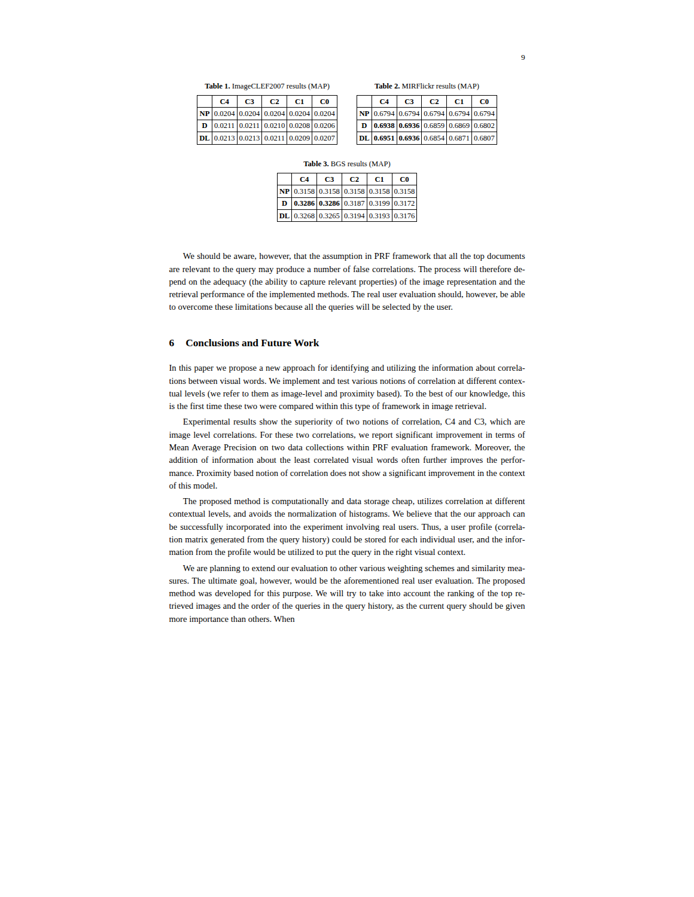9
Table 1. ImageCLEF2007 results (MAP)
| | C4 | C3 | C2 | C1 | C0 |
| --- | --- | --- | --- | --- | --- |
| NP | 0.0204 | 0.0204 | 0.0204 | 0.0204 | 0.0204 |
| D | 0.0211 | 0.0211 | 0.0210 | 0.0208 | 0.0206 |
| DL | 0.0213 | 0.0213 | 0.0211 | 0.0209 | 0.0207 |
Table 2. MIRFlickr results (MAP)
| | C4 | C3 | C2 | C1 | C0 |
| --- | --- | --- | --- | --- | --- |
| NP | 0.6794 | 0.6794 | 0.6794 | 0.6794 | 0.6794 |
| D | 0.6938 | 0.6936 | 0.6859 | 0.6869 | 0.6802 |
| DL | 0.6951 | 0.6936 | 0.6854 | 0.6871 | 0.6807 |
Table 3. BGS results (MAP)
| | C4 | C3 | C2 | C1 | C0 |
| --- | --- | --- | --- | --- | --- |
| NP | 0.3158 | 0.3158 | 0.3158 | 0.3158 | 0.3158 |
| D | 0.3286 | 0.3286 | 0.3187 | 0.3199 | 0.3172 |
| DL | 0.3268 | 0.3265 | 0.3194 | 0.3193 | 0.3176 |
We should be aware, however, that the assumption in PRF framework that all the top documents are relevant to the query may produce a number of false correlations. The process will therefore depend on the adequacy (the ability to capture relevant properties) of the image representation and the retrieval performance of the implemented methods. The real user evaluation should, however, be able to overcome these limitations because all the queries will be selected by the user.
6 Conclusions and Future Work
In this paper we propose a new approach for identifying and utilizing the information about correlations between visual words. We implement and test various notions of correlation at different contextual levels (we refer to them as image-level and proximity based). To the best of our knowledge, this is the first time these two were compared within this type of framework in image retrieval.
Experimental results show the superiority of two notions of correlation, C4 and C3, which are image level correlations. For these two correlations, we report significant improvement in terms of Mean Average Precision on two data collections within PRF evaluation framework. Moreover, the addition of information about the least correlated visual words often further improves the performance. Proximity based notion of correlation does not show a significant improvement in the context of this model.
The proposed method is computationally and data storage cheap, utilizes correlation at different contextual levels, and avoids the normalization of histograms. We believe that the our approach can be successfully incorporated into the experiment involving real users. Thus, a user profile (correlation matrix generated from the query history) could be stored for each individual user, and the information from the profile would be utilized to put the query in the right visual context.
We are planning to extend our evaluation to other various weighting schemes and similarity measures. The ultimate goal, however, would be the aforementioned real user evaluation. The proposed method was developed for this purpose. We will try to take into account the ranking of the top retrieved images and the order of the queries in the query history, as the current query should be given more importance than others. When